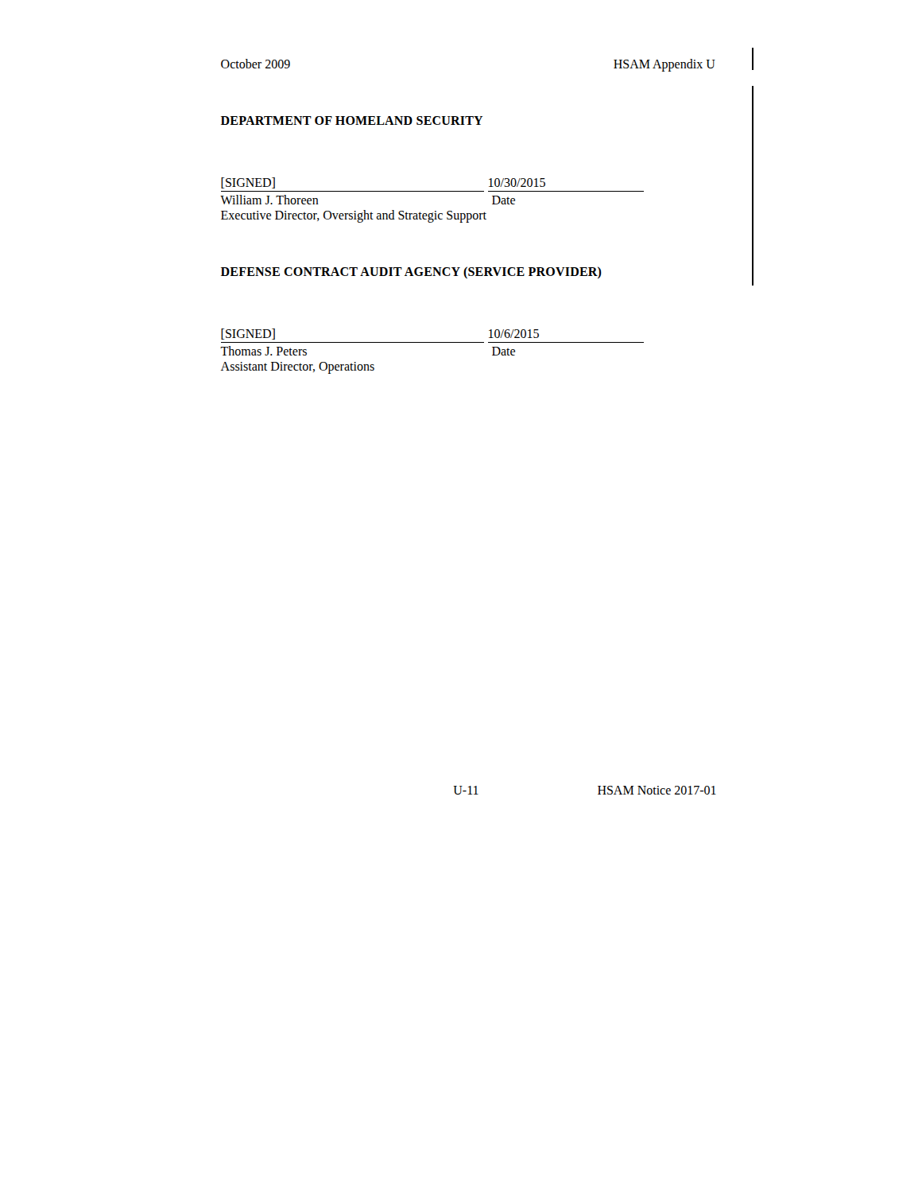October 2009
HSAM Appendix U
DEPARTMENT OF HOMELAND SECURITY
[SIGNED]
10/30/2015
William J. Thoreen
Date
Executive Director, Oversight and Strategic Support
DEFENSE CONTRACT AUDIT AGENCY (SERVICE PROVIDER)
[SIGNED]
10/6/2015
Thomas J. Peters
Date
Assistant Director, Operations
U-11
HSAM Notice 2017-01